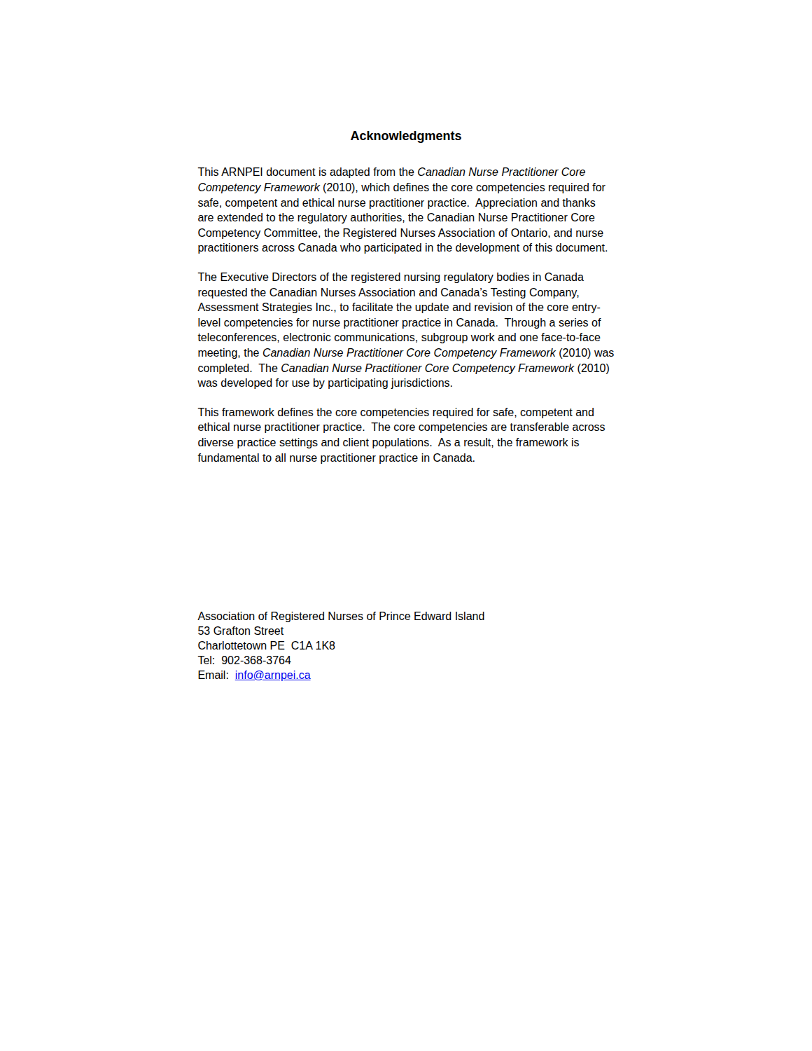Acknowledgments
This ARNPEI document is adapted from the Canadian Nurse Practitioner Core Competency Framework (2010), which defines the core competencies required for safe, competent and ethical nurse practitioner practice. Appreciation and thanks are extended to the regulatory authorities, the Canadian Nurse Practitioner Core Competency Committee, the Registered Nurses Association of Ontario, and nurse practitioners across Canada who participated in the development of this document.
The Executive Directors of the registered nursing regulatory bodies in Canada requested the Canadian Nurses Association and Canada’s Testing Company, Assessment Strategies Inc., to facilitate the update and revision of the core entry-level competencies for nurse practitioner practice in Canada. Through a series of teleconferences, electronic communications, subgroup work and one face-to-face meeting, the Canadian Nurse Practitioner Core Competency Framework (2010) was completed. The Canadian Nurse Practitioner Core Competency Framework (2010) was developed for use by participating jurisdictions.
This framework defines the core competencies required for safe, competent and ethical nurse practitioner practice. The core competencies are transferable across diverse practice settings and client populations. As a result, the framework is fundamental to all nurse practitioner practice in Canada.
Association of Registered Nurses of Prince Edward Island
53 Grafton Street
Charlottetown PE C1A 1K8
Tel: 902-368-3764
Email: info@arnpei.ca